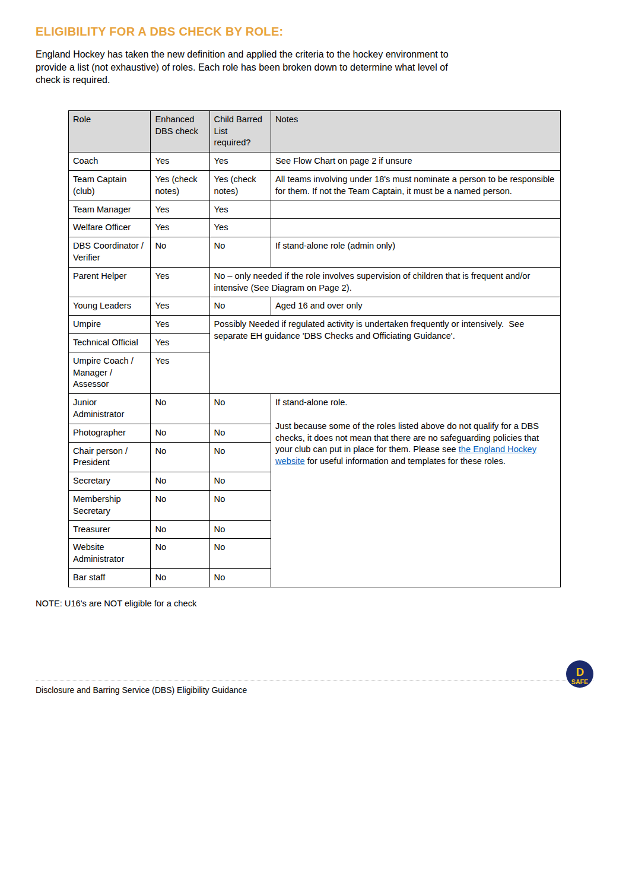ELIGIBILITY FOR A DBS CHECK BY ROLE:
England Hockey has taken the new definition and applied the criteria to the hockey environment to provide a list (not exhaustive) of roles. Each role has been broken down to determine what level of check is required.
| Role | Enhanced DBS check | Child Barred List required? | Notes |
| --- | --- | --- | --- |
| Coach | Yes | Yes | See Flow Chart on page 2 if unsure |
| Team Captain (club) | Yes (check notes) | Yes (check notes) | All teams involving under 18's must nominate a person to be responsible for them. If not the Team Captain, it must be a named person. |
| Team Manager | Yes | Yes | |
| Welfare Officer | Yes | Yes | |
| DBS Coordinator / Verifier | No | No | If stand-alone role (admin only) |
| Parent Helper | Yes | No – only needed if the role involves supervision of children that is frequent and/or intensive (See Diagram on Page 2). |
| Young Leaders | Yes | No | Aged 16 and over only |
| Umpire | Yes | Possibly Needed if regulated activity is undertaken frequently or intensively. See separate EH guidance 'DBS Checks and Officiating Guidance'. |
| Technical Official | Yes |
| Umpire Coach / Manager / Assessor | Yes |
| Junior Administrator | No | No | If stand-alone role. Just because some of the roles listed above do not qualify for a DBS checks, it does not mean that there are no safeguarding policies that your club can put in place for them. Please see the England Hockey website for useful information and templates for these roles. |
| Photographer | No | No |
| Chair person / President | No | No |
| Secretary | No | No |
| Membership Secretary | No | No |
| Treasurer | No | No |
| Website Administrator | No | No |
| Bar staff | No | No |
NOTE: U16's are NOT eligible for a check
Disclosure and Barring Service (DBS) Eligibility Guidance
DSAFE